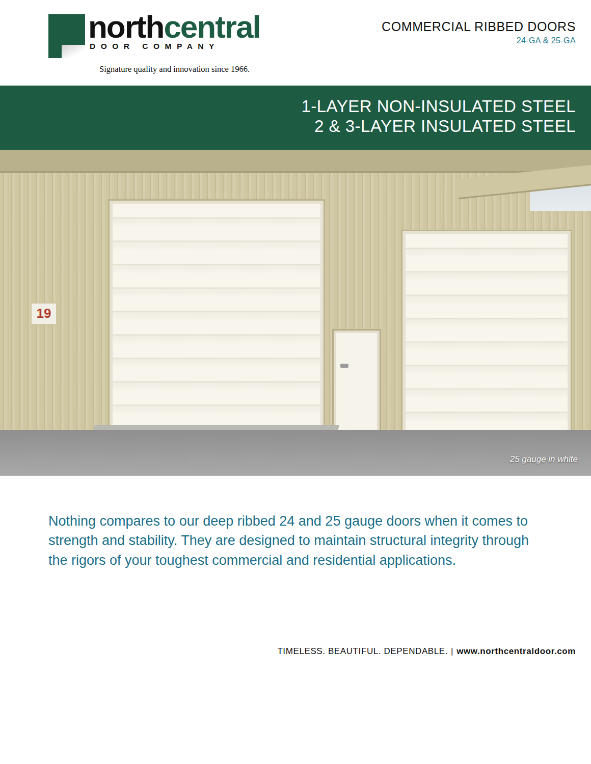north central
DOOR COMPANY
Signature quality and innovation since 1966.
COMMERCIAL RIBBED DOORS
24-GA & 25-GA
1-LAYER NON-INSULATED STEEL
2 & 3-LAYER INSULATED STEEL
19
25 gauge in white
Nothing compares to our deep ribbed 24 and 25 gauge doors when it comes to strength and stability. They are designed to maintain structural integrity through the rigors of your toughest commercial and residential applications.
TIMELESS. BEAUTIFUL. DEPENDABLE.|www.northcentraldoor.com